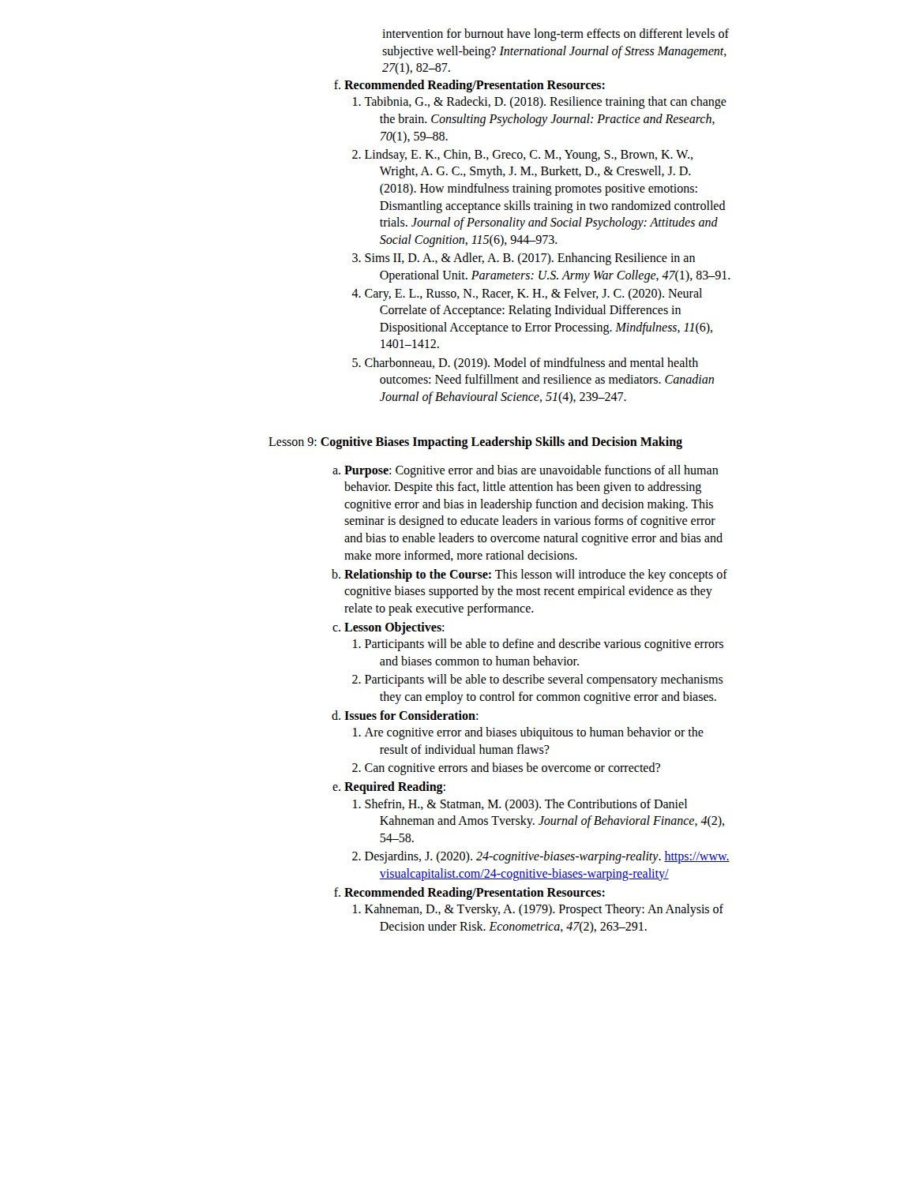intervention for burnout have long-term effects on different levels of subjective well-being? International Journal of Stress Management, 27(1), 82–87.
Recommended Reading/Presentation Resources:
Tabibnia, G., & Radecki, D. (2018). Resilience training that can change the brain. Consulting Psychology Journal: Practice and Research, 70(1), 59–88.
Lindsay, E. K., Chin, B., Greco, C. M., Young, S., Brown, K. W., Wright, A. G. C., Smyth, J. M., Burkett, D., & Creswell, J. D. (2018). How mindfulness training promotes positive emotions: Dismantling acceptance skills training in two randomized controlled trials. Journal of Personality and Social Psychology: Attitudes and Social Cognition, 115(6), 944–973.
Sims II, D. A., & Adler, A. B. (2017). Enhancing Resilience in an Operational Unit. Parameters: U.S. Army War College, 47(1), 83–91.
Cary, E. L., Russo, N., Racer, K. H., & Felver, J. C. (2020). Neural Correlate of Acceptance: Relating Individual Differences in Dispositional Acceptance to Error Processing. Mindfulness, 11(6), 1401–1412.
Charbonneau, D. (2019). Model of mindfulness and mental health outcomes: Need fulfillment and resilience as mediators. Canadian Journal of Behavioural Science, 51(4), 239–247.
Lesson 9: Cognitive Biases Impacting Leadership Skills and Decision Making
Purpose: Cognitive error and bias are unavoidable functions of all human behavior. Despite this fact, little attention has been given to addressing cognitive error and bias in leadership function and decision making. This seminar is designed to educate leaders in various forms of cognitive error and bias to enable leaders to overcome natural cognitive error and bias and make more informed, more rational decisions.
Relationship to the Course: This lesson will introduce the key concepts of cognitive biases supported by the most recent empirical evidence as they relate to peak executive performance.
Lesson Objectives:
Participants will be able to define and describe various cognitive errors and biases common to human behavior.
Participants will be able to describe several compensatory mechanisms they can employ to control for common cognitive error and biases.
Issues for Consideration:
Are cognitive error and biases ubiquitous to human behavior or the result of individual human flaws?
Can cognitive errors and biases be overcome or corrected?
Required Reading:
Shefrin, H., & Statman, M. (2003). The Contributions of Daniel Kahneman and Amos Tversky. Journal of Behavioral Finance, 4(2), 54–58.
Desjardins, J. (2020). 24-cognitive-biases-warping-reality. https://www.visualcapitalist.com/24-cognitive-biases-warping-reality/
Recommended Reading/Presentation Resources:
Kahneman, D., & Tversky, A. (1979). Prospect Theory: An Analysis of Decision under Risk. Econometrica, 47(2), 263–291.